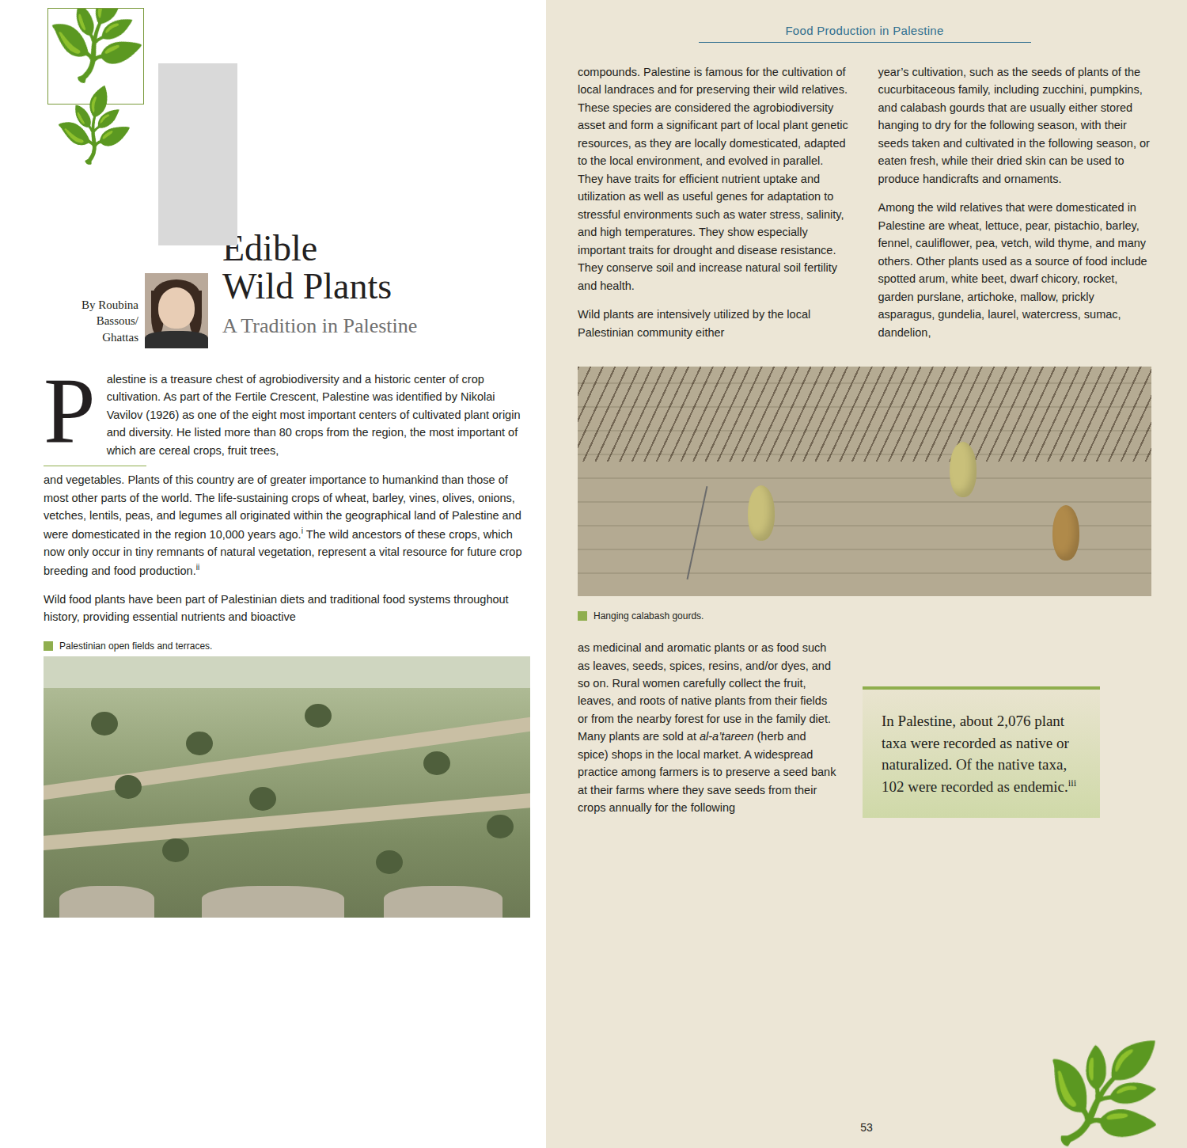🌿
🌿
By Roubina
Bassous/
Ghattas
Edible
Wild Plants
A Tradition in Palestine
P
alestine is a treasure chest of agrobiodiversity and a historic center of crop cultivation. As part of the Fertile Crescent, Palestine was identified by Nikolai Vavilov (1926) as one of the eight most important centers of cultivated plant origin and diversity. He listed more than 80 crops from the region, the most important of which are cereal crops, fruit trees,
and vegetables. Plants of this country are of greater importance to humankind than those of most other parts of the world. The life-sustaining crops of wheat, barley, vines, olives, onions, vetches, lentils, peas, and legumes all originated within the geographical land of Palestine and were domesticated in the region 10,000 years ago.i The wild ancestors of these crops, which now only occur in tiny remnants of natural vegetation, represent a vital resource for future crop breeding and food production.ii
Wild food plants have been part of Palestinian diets and traditional food systems throughout history, providing essential nutrients and bioactive
Palestinian open fields and terraces.
Food Production in Palestine
compounds. Palestine is famous for the cultivation of local landraces and for preserving their wild relatives. These species are considered the agrobiodiversity asset and form a significant part of local plant genetic resources, as they are locally domesticated, adapted to the local environment, and evolved in parallel. They have traits for efficient nutrient uptake and utilization as well as useful genes for adaptation to stressful environments such as water stress, salinity, and high temperatures. They show especially important traits for drought and disease resistance. They conserve soil and increase natural soil fertility and health.
Wild plants are intensively utilized by the local Palestinian community either
year’s cultivation, such as the seeds of plants of the cucurbitaceous family, including zucchini, pumpkins, and calabash gourds that are usually either stored hanging to dry for the following season, with their seeds taken and cultivated in the following season, or eaten fresh, while their dried skin can be used to produce handicrafts and ornaments.
Among the wild relatives that were domesticated in Palestine are wheat, lettuce, pear, pistachio, barley, fennel, cauliflower, pea, vetch, wild thyme, and many others. Other plants used as a source of food include spotted arum, white beet, dwarf chicory, rocket, garden purslane, artichoke, mallow, prickly asparagus, gundelia, laurel, watercress, sumac, dandelion,
Hanging calabash gourds.
as medicinal and aromatic plants or as food such as leaves, seeds, spices, resins, and/or dyes, and so on. Rural women carefully collect the fruit, leaves, and roots of native plants from their fields or from the nearby forest for use in the family diet. Many plants are sold at al-a’tareen (herb and spice) shops in the local market. A widespread practice among farmers is to preserve a seed bank at their farms where they save seeds from their crops annually for the following
In Palestine, about 2,076 plant taxa were recorded as native or naturalized. Of the native taxa, 102 were recorded as endemic.iii
🌿
53